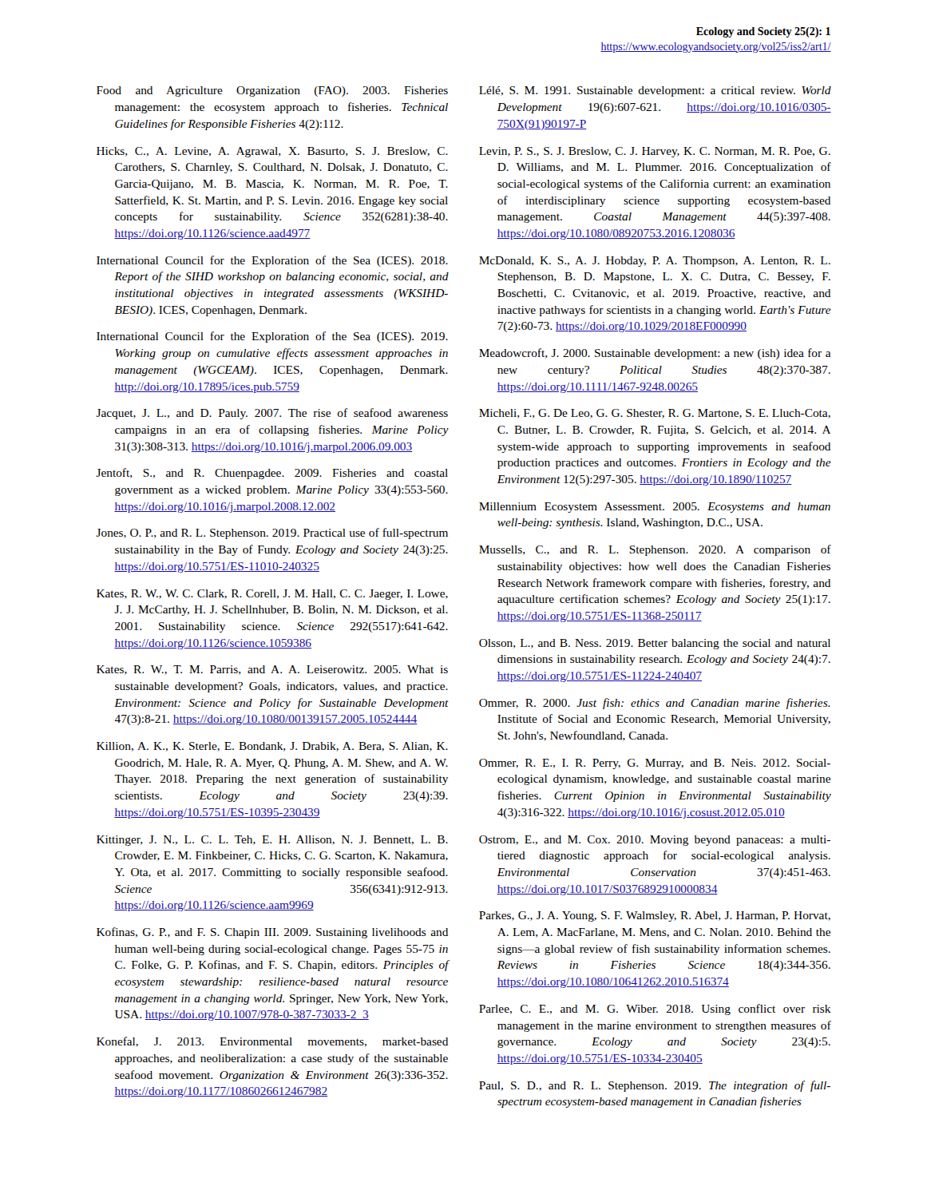Ecology and Society 25(2): 1
https://www.ecologyandsociety.org/vol25/iss2/art1/
Food and Agriculture Organization (FAO). 2003. Fisheries management: the ecosystem approach to fisheries. Technical Guidelines for Responsible Fisheries 4(2):112.
Hicks, C., A. Levine, A. Agrawal, X. Basurto, S. J. Breslow, C. Carothers, S. Charnley, S. Coulthard, N. Dolsak, J. Donatuto, C. Garcia-Quijano, M. B. Mascia, K. Norman, M. R. Poe, T. Satterfield, K. St. Martin, and P. S. Levin. 2016. Engage key social concepts for sustainability. Science 352(6281):38-40. https://doi.org/10.1126/science.aad4977
International Council for the Exploration of the Sea (ICES). 2018. Report of the SIHD workshop on balancing economic, social, and institutional objectives in integrated assessments (WKSIHD-BESIO). ICES, Copenhagen, Denmark.
International Council for the Exploration of the Sea (ICES). 2019. Working group on cumulative effects assessment approaches in management (WGCEAM). ICES, Copenhagen, Denmark. http://doi.org/10.17895/ices.pub.5759
Jacquet, J. L., and D. Pauly. 2007. The rise of seafood awareness campaigns in an era of collapsing fisheries. Marine Policy 31(3):308-313. https://doi.org/10.1016/j.marpol.2006.09.003
Jentoft, S., and R. Chuenpagdee. 2009. Fisheries and coastal government as a wicked problem. Marine Policy 33(4):553-560. https://doi.org/10.1016/j.marpol.2008.12.002
Jones, O. P., and R. L. Stephenson. 2019. Practical use of full-spectrum sustainability in the Bay of Fundy. Ecology and Society 24(3):25. https://doi.org/10.5751/ES-11010-240325
Kates, R. W., W. C. Clark, R. Corell, J. M. Hall, C. C. Jaeger, I. Lowe, J. J. McCarthy, H. J. Schellnhuber, B. Bolin, N. M. Dickson, et al. 2001. Sustainability science. Science 292(5517):641-642. https://doi.org/10.1126/science.1059386
Kates, R. W., T. M. Parris, and A. A. Leiserowitz. 2005. What is sustainable development? Goals, indicators, values, and practice. Environment: Science and Policy for Sustainable Development 47(3):8-21. https://doi.org/10.1080/00139157.2005.10524444
Killion, A. K., K. Sterle, E. Bondank, J. Drabik, A. Bera, S. Alian, K. Goodrich, M. Hale, R. A. Myer, Q. Phung, A. M. Shew, and A. W. Thayer. 2018. Preparing the next generation of sustainability scientists. Ecology and Society 23(4):39. https://doi.org/10.5751/ES-10395-230439
Kittinger, J. N., L. C. L. Teh, E. H. Allison, N. J. Bennett, L. B. Crowder, E. M. Finkbeiner, C. Hicks, C. G. Scarton, K. Nakamura, Y. Ota, et al. 2017. Committing to socially responsible seafood. Science 356(6341):912-913. https://doi.org/10.1126/science.aam9969
Kofinas, G. P., and F. S. Chapin III. 2009. Sustaining livelihoods and human well-being during social-ecological change. Pages 55-75 in C. Folke, G. P. Kofinas, and F. S. Chapin, editors. Principles of ecosystem stewardship: resilience-based natural resource management in a changing world. Springer, New York, New York, USA. https://doi.org/10.1007/978-0-387-73033-2_3
Konefal, J. 2013. Environmental movements, market-based approaches, and neoliberalization: a case study of the sustainable seafood movement. Organization & Environment 26(3):336-352. https://doi.org/10.1177/1086026612467982
Lélé, S. M. 1991. Sustainable development: a critical review. World Development 19(6):607-621. https://doi.org/10.1016/0305-750X(91)90197-P
Levin, P. S., S. J. Breslow, C. J. Harvey, K. C. Norman, M. R. Poe, G. D. Williams, and M. L. Plummer. 2016. Conceptualization of social-ecological systems of the California current: an examination of interdisciplinary science supporting ecosystem-based management. Coastal Management 44(5):397-408. https://doi.org/10.1080/08920753.2016.1208036
McDonald, K. S., A. J. Hobday, P. A. Thompson, A. Lenton, R. L. Stephenson, B. D. Mapstone, L. X. C. Dutra, C. Bessey, F. Boschetti, C. Cvitanovic, et al. 2019. Proactive, reactive, and inactive pathways for scientists in a changing world. Earth's Future 7(2):60-73. https://doi.org/10.1029/2018EF000990
Meadowcroft, J. 2000. Sustainable development: a new (ish) idea for a new century? Political Studies 48(2):370-387. https://doi.org/10.1111/1467-9248.00265
Micheli, F., G. De Leo, G. G. Shester, R. G. Martone, S. E. Lluch-Cota, C. Butner, L. B. Crowder, R. Fujita, S. Gelcich, et al. 2014. A system-wide approach to supporting improvements in seafood production practices and outcomes. Frontiers in Ecology and the Environment 12(5):297-305. https://doi.org/10.1890/110257
Millennium Ecosystem Assessment. 2005. Ecosystems and human well-being: synthesis. Island, Washington, D.C., USA.
Mussells, C., and R. L. Stephenson. 2020. A comparison of sustainability objectives: how well does the Canadian Fisheries Research Network framework compare with fisheries, forestry, and aquaculture certification schemes? Ecology and Society 25(1):17. https://doi.org/10.5751/ES-11368-250117
Olsson, L., and B. Ness. 2019. Better balancing the social and natural dimensions in sustainability research. Ecology and Society 24(4):7. https://doi.org/10.5751/ES-11224-240407
Ommer, R. 2000. Just fish: ethics and Canadian marine fisheries. Institute of Social and Economic Research, Memorial University, St. John's, Newfoundland, Canada.
Ommer, R. E., I. R. Perry, G. Murray, and B. Neis. 2012. Social-ecological dynamism, knowledge, and sustainable coastal marine fisheries. Current Opinion in Environmental Sustainability 4(3):316-322. https://doi.org/10.1016/j.cosust.2012.05.010
Ostrom, E., and M. Cox. 2010. Moving beyond panaceas: a multi-tiered diagnostic approach for social-ecological analysis. Environmental Conservation 37(4):451-463. https://doi.org/10.1017/S0376892910000834
Parkes, G., J. A. Young, S. F. Walmsley, R. Abel, J. Harman, P. Horvat, A. Lem, A. MacFarlane, M. Mens, and C. Nolan. 2010. Behind the signs—a global review of fish sustainability information schemes. Reviews in Fisheries Science 18(4):344-356. https://doi.org/10.1080/10641262.2010.516374
Parlee, C. E., and M. G. Wiber. 2018. Using conflict over risk management in the marine environment to strengthen measures of governance. Ecology and Society 23(4):5. https://doi.org/10.5751/ES-10334-230405
Paul, S. D., and R. L. Stephenson. 2019. The integration of full-spectrum ecosystem-based management in Canadian fisheries